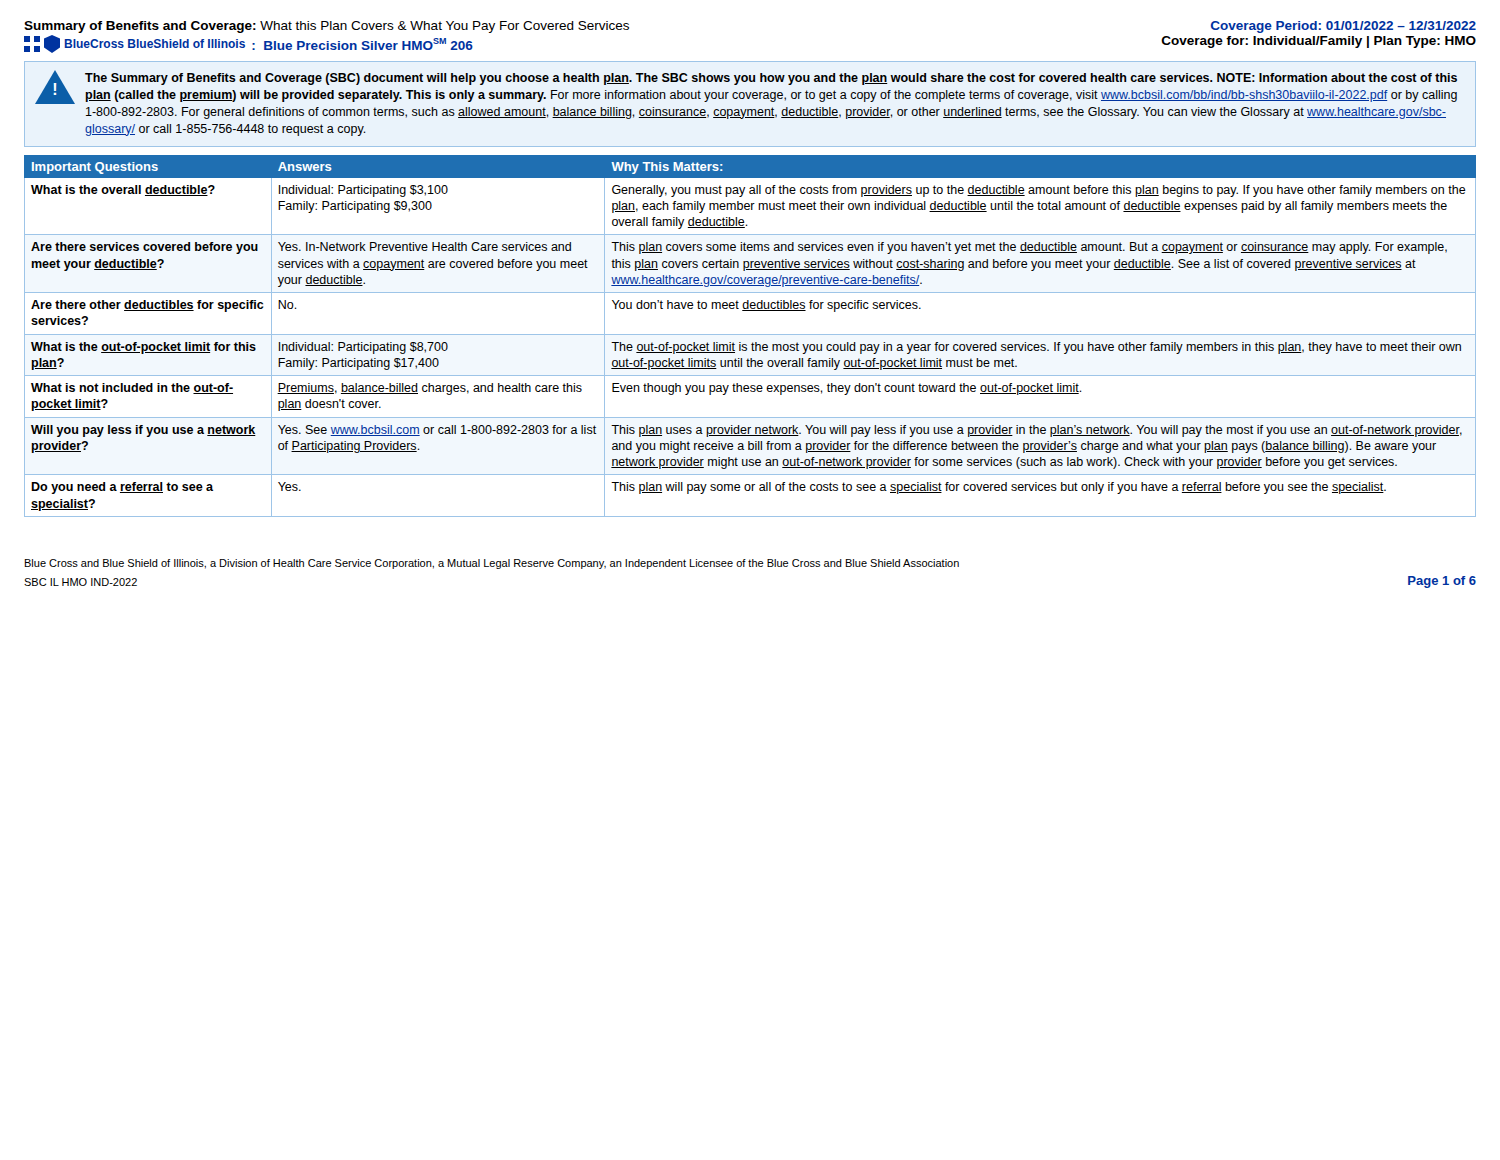Summary of Benefits and Coverage: What this Plan Covers & What You Pay For Covered Services
Coverage Period: 01/01/2022 – 12/31/2022
BlueCross BlueShield of Illinois : Blue Precision Silver HMOSM 206
Coverage for: Individual/Family | Plan Type: HMO
!
The Summary of Benefits and Coverage (SBC) document will help you choose a health plan. The SBC shows you how you and the plan would share the cost for covered health care services. NOTE: Information about the cost of this plan (called the premium) will be provided separately. This is only a summary. For more information about your coverage, or to get a copy of the complete terms of coverage, visit www.bcbsil.com/bb/ind/bb-shsh30baviilo-il-2022.pdf or by calling 1-800-892-2803. For general definitions of common terms, such as allowed amount, balance billing, coinsurance, copayment, deductible, provider, or other underlined terms, see the Glossary. You can view the Glossary at www.healthcare.gov/sbc-glossary/ or call 1-855-756-4448 to request a copy.
| Important Questions | Answers | Why This Matters: |
| --- | --- | --- |
| What is the overall deductible ? | Individual: Participating $3,100 Family: Participating $9,300 | Generally, you must pay all of the costs from providers up to the deductible amount before this plan begins to pay. If you have other family members on the plan , each family member must meet their own individual deductible until the total amount of deductible expenses paid by all family members meets the overall family deductible . |
| Are there services covered before you meet your deductible ? | Yes. In-Network Preventive Health Care services and services with a copayment are covered before you meet your deductible . | This plan covers some items and services even if you haven’t yet met the deductible amount. But a copayment or coinsurance may apply. For example, this plan covers certain preventive services without cost-sharing and before you meet your deductible . See a list of covered preventive services at www.healthcare.gov/coverage/preventive-care-benefits/ . |
| Are there other deductibles for specific services? | No. | You don’t have to meet deductibles for specific services. |
| What is the out-of-pocket limit for this plan ? | Individual: Participating $8,700 Family: Participating $17,400 | The out-of-pocket limit is the most you could pay in a year for covered services. If you have other family members in this plan , they have to meet their own out-of-pocket limits until the overall family out-of-pocket limit must be met. |
| What is not included in the out-of-pocket limit ? | Premiums , balance-billed charges, and health care this plan doesn't cover. | Even though you pay these expenses, they don't count toward the out-of-pocket limit . |
| Will you pay less if you use a network provider ? | Yes. See www.bcbsil.com or call 1-800-892-2803 for a list of Participating Providers . | This plan uses a provider network . You will pay less if you use a provider in the plan’s network . You will pay the most if you use an out-of-network provider , and you might receive a bill from a provider for the difference between the provider’s charge and what your plan pays ( balance billing ). Be aware your network provider might use an out-of-network provider for some services (such as lab work). Check with your provider before you get services. |
| Do you need a referral to see a specialist ? | Yes. | This plan will pay some or all of the costs to see a specialist for covered services but only if you have a referral before you see the specialist . |
Blue Cross and Blue Shield of Illinois, a Division of Health Care Service Corporation, a Mutual Legal Reserve Company, an Independent Licensee of the Blue Cross and Blue Shield Association
SBC IL HMO IND-2022 Page 1 of 6